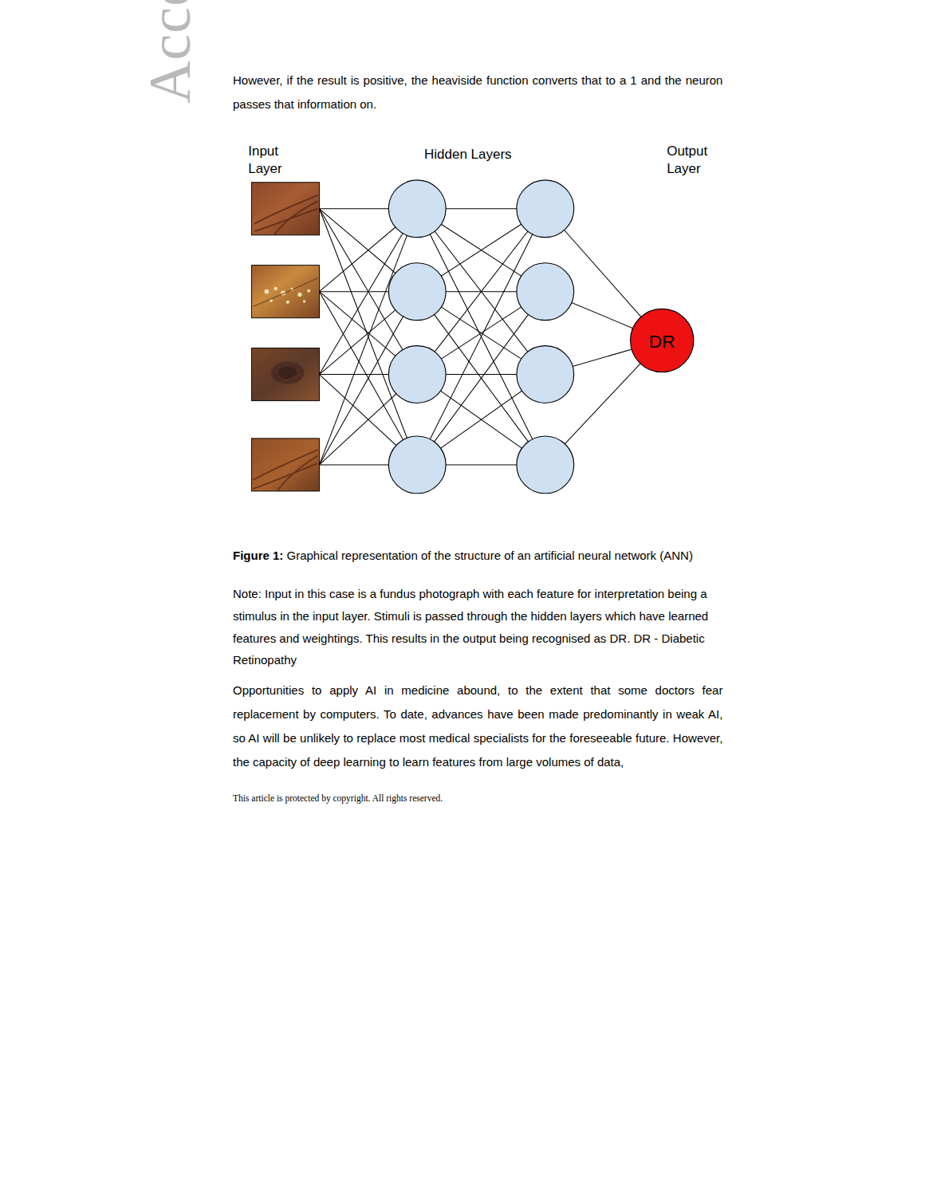Accepted Article
However, if the result is positive, the heaviside function converts that to a 1 and the neuron passes that information on.
Input Layer
Hidden Layers
Output Layer
DR
Figure 1: Graphical representation of the structure of an artificial neural network (ANN)
Note: Input in this case is a fundus photograph with each feature for interpretation being a stimulus in the input layer. Stimuli is passed through the hidden layers which have learned features and weightings. This results in the output being recognised as DR. DR - Diabetic Retinopathy
Opportunities to apply AI in medicine abound, to the extent that some doctors fear replacement by computers. To date, advances have been made predominantly in weak AI, so AI will be unlikely to replace most medical specialists for the foreseeable future. However, the capacity of deep learning to learn features from large volumes of data,
This article is protected by copyright. All rights reserved.